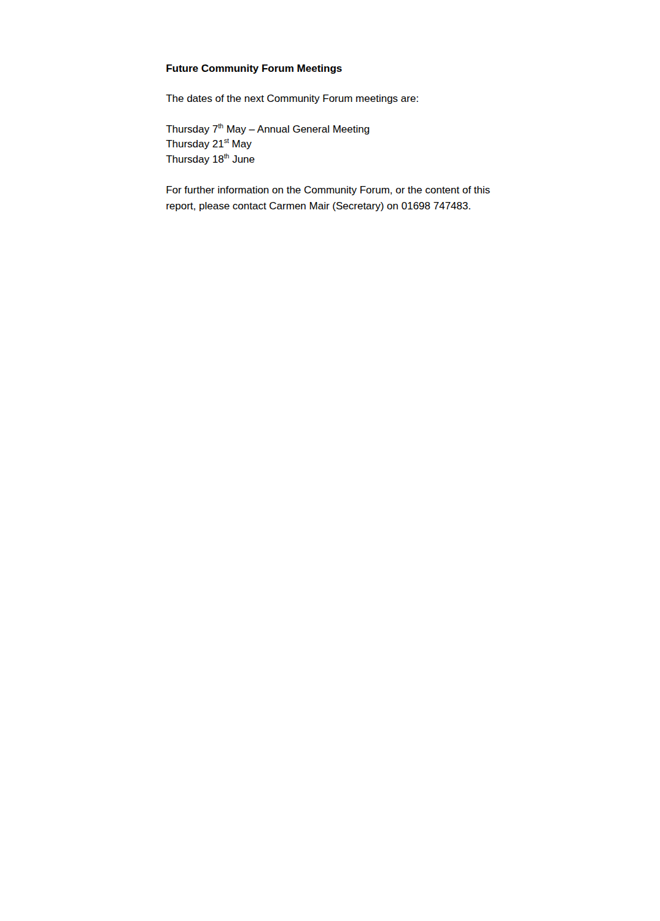Future Community Forum Meetings
The dates of the next Community Forum meetings are:
Thursday 7th May – Annual General Meeting
Thursday 21st May
Thursday 18th June
For further information on the Community Forum, or the content of this report, please contact Carmen Mair (Secretary) on 01698 747483.